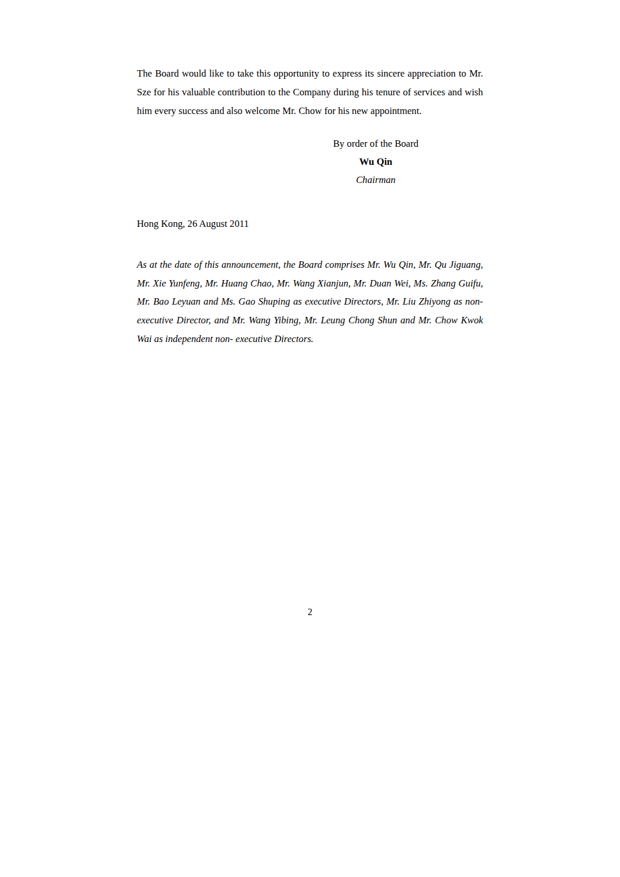The Board would like to take this opportunity to express its sincere appreciation to Mr. Sze for his valuable contribution to the Company during his tenure of services and wish him every success and also welcome Mr. Chow for his new appointment.
By order of the Board Wu Qin Chairman
Hong Kong, 26 August 2011
As at the date of this announcement, the Board comprises Mr. Wu Qin, Mr. Qu Jiguang, Mr. Xie Yunfeng, Mr. Huang Chao, Mr. Wang Xianjun, Mr. Duan Wei, Ms. Zhang Guifu, Mr. Bao Leyuan and Ms. Gao Shuping as executive Directors, Mr. Liu Zhiyong as non-executive Director, and Mr. Wang Yibing, Mr. Leung Chong Shun and Mr. Chow Kwok Wai as independent non- executive Directors.
2